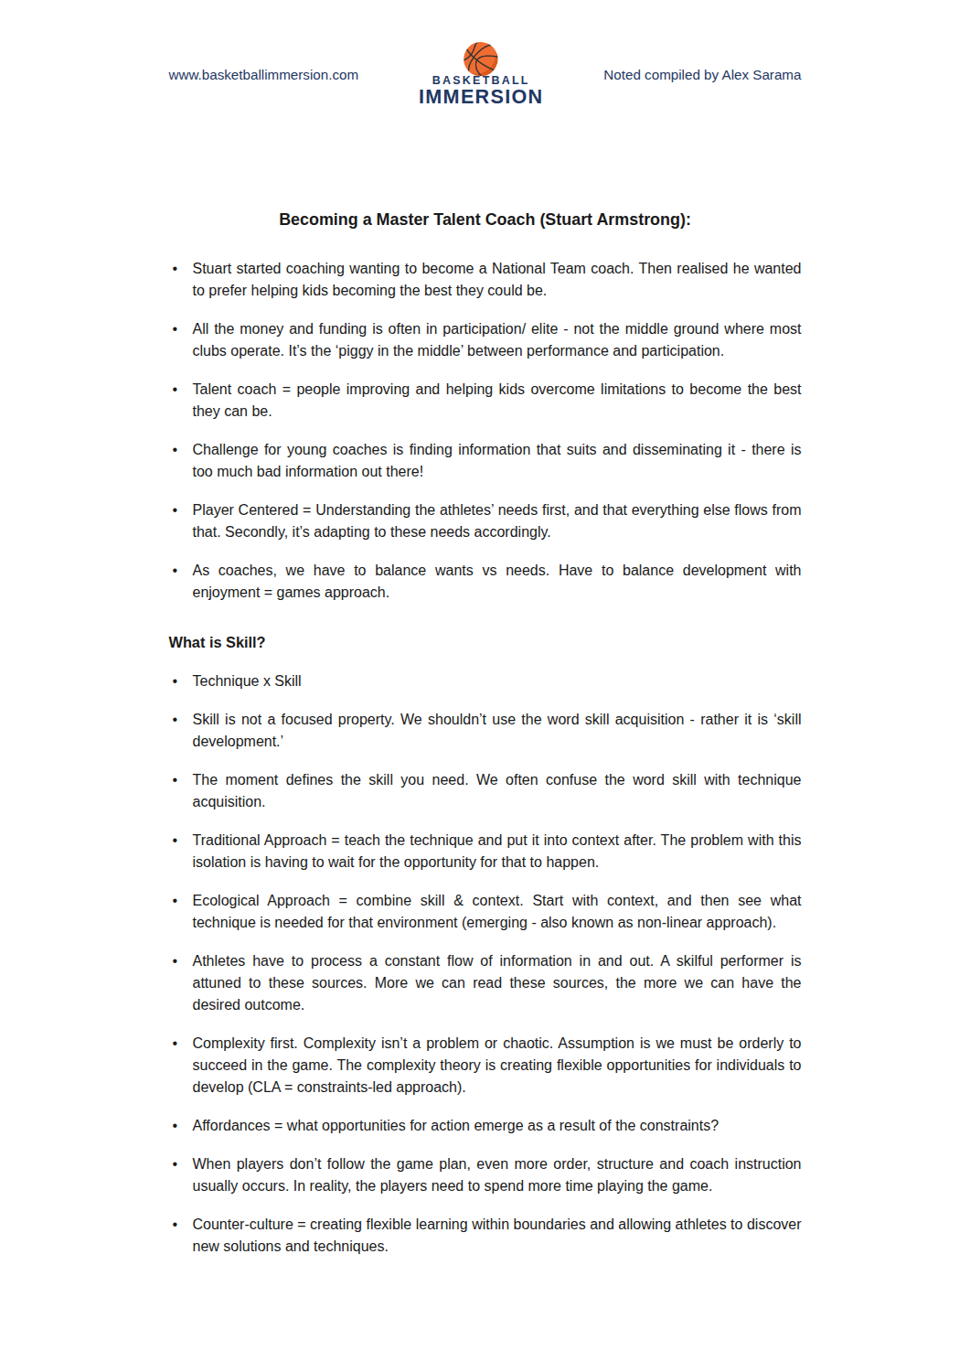www.basketballimmersion.com
🏀 BASKETBALL IMMERSION
Noted compiled by Alex Sarama
Becoming a Master Talent Coach (Stuart Armstrong):
Stuart started coaching wanting to become a National Team coach. Then realised he wanted to prefer helping kids becoming the best they could be.
All the money and funding is often in participation/ elite - not the middle ground where most clubs operate. It’s the ‘piggy in the middle’ between performance and participation.
Talent coach = people improving and helping kids overcome limitations to become the best they can be.
Challenge for young coaches is finding information that suits and disseminating it - there is too much bad information out there!
Player Centered = Understanding the athletes’ needs first, and that everything else flows from that. Secondly, it’s adapting to these needs accordingly.
As coaches, we have to balance wants vs needs. Have to balance development with enjoyment = games approach.
What is Skill?
Technique x Skill
Skill is not a focused property. We shouldn’t use the word skill acquisition - rather it is ‘skill development.’
The moment defines the skill you need. We often confuse the word skill with technique acquisition.
Traditional Approach = teach the technique and put it into context after. The problem with this isolation is having to wait for the opportunity for that to happen.
Ecological Approach = combine skill & context. Start with context, and then see what technique is needed for that environment (emerging - also known as non-linear approach).
Athletes have to process a constant flow of information in and out. A skilful performer is attuned to these sources. More we can read these sources, the more we can have the desired outcome.
Complexity first. Complexity isn’t a problem or chaotic. Assumption is we must be orderly to succeed in the game. The complexity theory is creating flexible opportunities for individuals to develop (CLA = constraints-led approach).
Affordances = what opportunities for action emerge as a result of the constraints?
When players don’t follow the game plan, even more order, structure and coach instruction usually occurs. In reality, the players need to spend more time playing the game.
Counter-culture = creating flexible learning within boundaries and allowing athletes to discover new solutions and techniques.